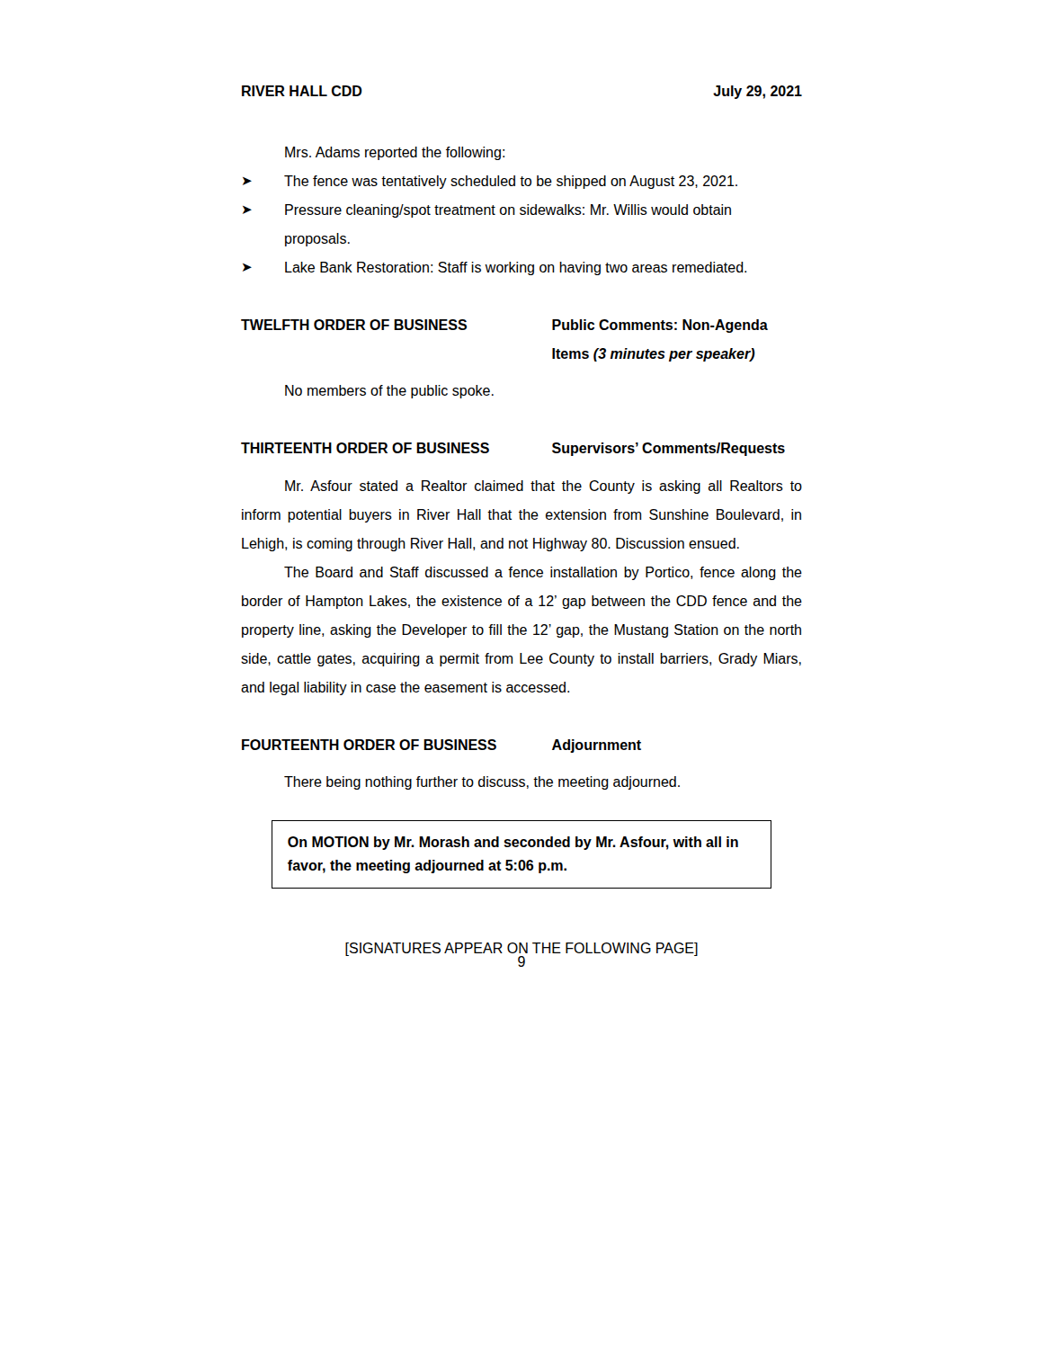RIVER HALL CDD July 29, 2021
Mrs. Adams reported the following:
The fence was tentatively scheduled to be shipped on August 23, 2021.
Pressure cleaning/spot treatment on sidewalks: Mr. Willis would obtain proposals.
Lake Bank Restoration: Staff is working on having two areas remediated.
TWELFTH ORDER OF BUSINESS
Public Comments: Non-Agenda Items (3 minutes per speaker)
No members of the public spoke.
THIRTEENTH ORDER OF BUSINESS
Supervisors’ Comments/Requests
Mr. Asfour stated a Realtor claimed that the County is asking all Realtors to inform potential buyers in River Hall that the extension from Sunshine Boulevard, in Lehigh, is coming through River Hall, and not Highway 80. Discussion ensued.
The Board and Staff discussed a fence installation by Portico, fence along the border of Hampton Lakes, the existence of a 12’ gap between the CDD fence and the property line, asking the Developer to fill the 12’ gap, the Mustang Station on the north side, cattle gates, acquiring a permit from Lee County to install barriers, Grady Miars, and legal liability in case the easement is accessed.
FOURTEENTH ORDER OF BUSINESS
Adjournment
There being nothing further to discuss, the meeting adjourned.
On MOTION by Mr. Morash and seconded by Mr. Asfour, with all in favor, the meeting adjourned at 5:06 p.m.
[SIGNATURES APPEAR ON THE FOLLOWING PAGE]
9